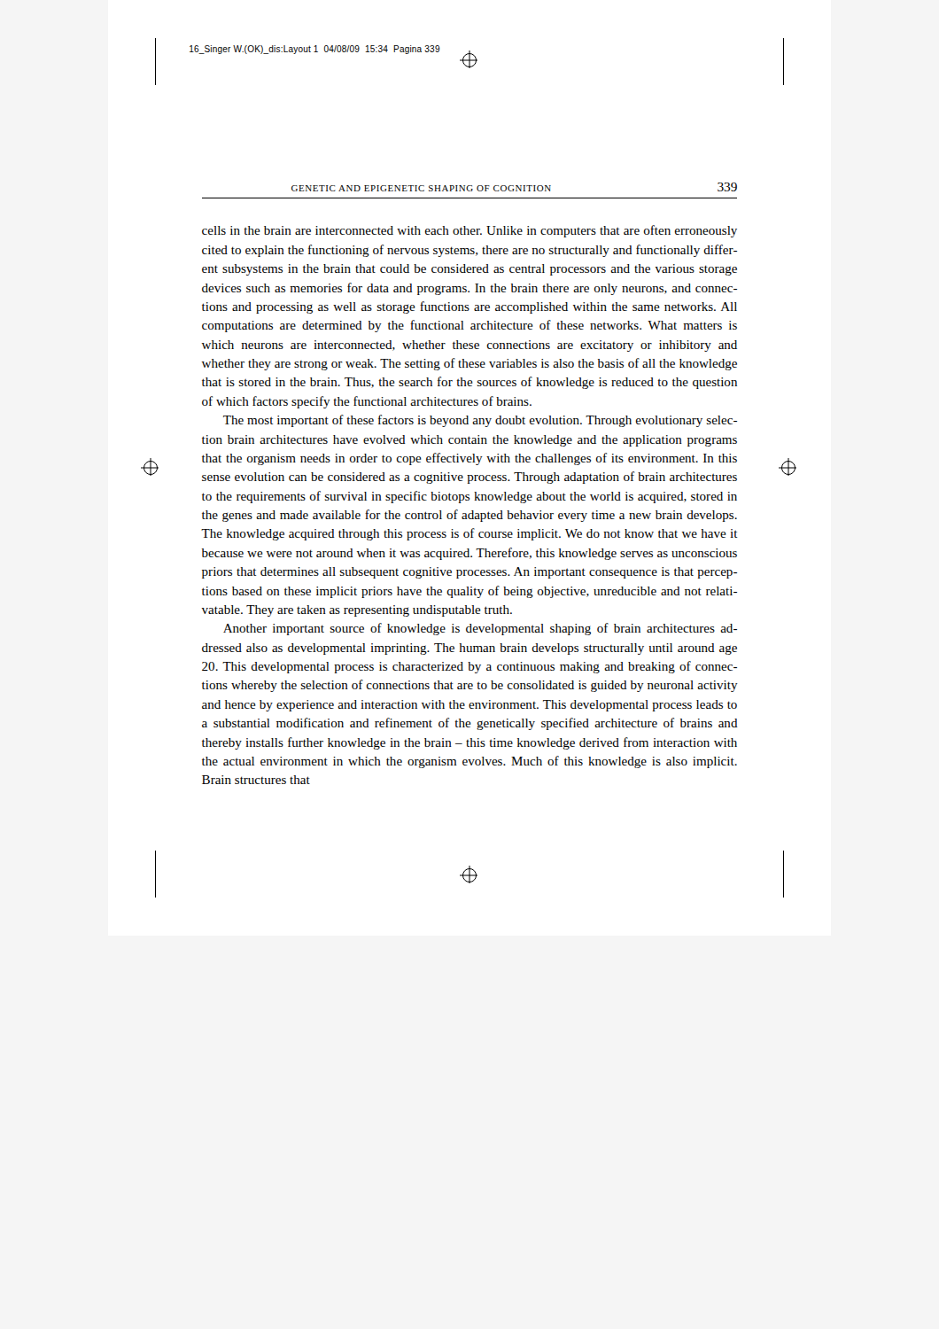16_Singer W.(OK)_dis:Layout 1 04/08/09 15:34 Pagina 339
Genetic and Epigenetic Shaping of Cognition 339
cells in the brain are interconnected with each other. Unlike in computers that are often erroneously cited to explain the functioning of nervous systems, there are no structurally and functionally different subsystems in the brain that could be considered as central processors and the various storage devices such as memories for data and programs. In the brain there are only neurons, and connections and processing as well as storage functions are accomplished within the same networks. All computations are determined by the functional architecture of these networks. What matters is which neurons are interconnected, whether these connections are excitatory or inhibitory and whether they are strong or weak. The setting of these variables is also the basis of all the knowledge that is stored in the brain. Thus, the search for the sources of knowledge is reduced to the question of which factors specify the functional architectures of brains.
The most important of these factors is beyond any doubt evolution. Through evolutionary selection brain architectures have evolved which contain the knowledge and the application programs that the organism needs in order to cope effectively with the challenges of its environment. In this sense evolution can be considered as a cognitive process. Through adaptation of brain architectures to the requirements of survival in specific biotops knowledge about the world is acquired, stored in the genes and made available for the control of adapted behavior every time a new brain develops. The knowledge acquired through this process is of course implicit. We do not know that we have it because we were not around when it was acquired. Therefore, this knowledge serves as unconscious priors that determines all subsequent cognitive processes. An important consequence is that perceptions based on these implicit priors have the quality of being objective, unreducible and not relativatable. They are taken as representing undisputable truth.
Another important source of knowledge is developmental shaping of brain architectures addressed also as developmental imprinting. The human brain develops structurally until around age 20. This developmental process is characterized by a continuous making and breaking of connections whereby the selection of connections that are to be consolidated is guided by neuronal activity and hence by experience and interaction with the environment. This developmental process leads to a substantial modification and refinement of the genetically specified architecture of brains and thereby installs further knowledge in the brain – this time knowledge derived from interaction with the actual environment in which the organism evolves. Much of this knowledge is also implicit. Brain structures that